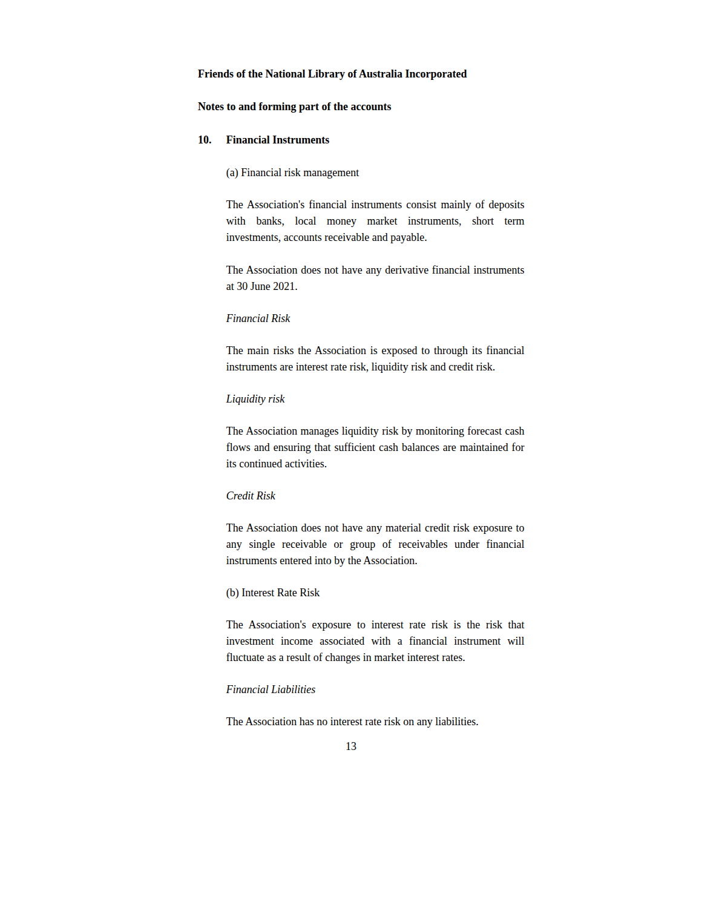Friends of the National Library of Australia Incorporated
Notes to and forming part of the accounts
10. Financial Instruments
(a) Financial risk management
The Association's financial instruments consist mainly of deposits with banks, local money market instruments, short term investments, accounts receivable and payable.
The Association does not have any derivative financial instruments at 30 June 2021.
Financial Risk
The main risks the Association is exposed to through its financial instruments are interest rate risk, liquidity risk and credit risk.
Liquidity risk
The Association manages liquidity risk by monitoring forecast cash flows and ensuring that sufficient cash balances are maintained for its continued activities.
Credit Risk
The Association does not have any material credit risk exposure to any single receivable or group of receivables under financial instruments entered into by the Association.
(b) Interest Rate Risk
The Association's exposure to interest rate risk is the risk that investment income associated with a financial instrument will fluctuate as a result of changes in market interest rates.
Financial Liabilities
The Association has no interest rate risk on any liabilities.
13